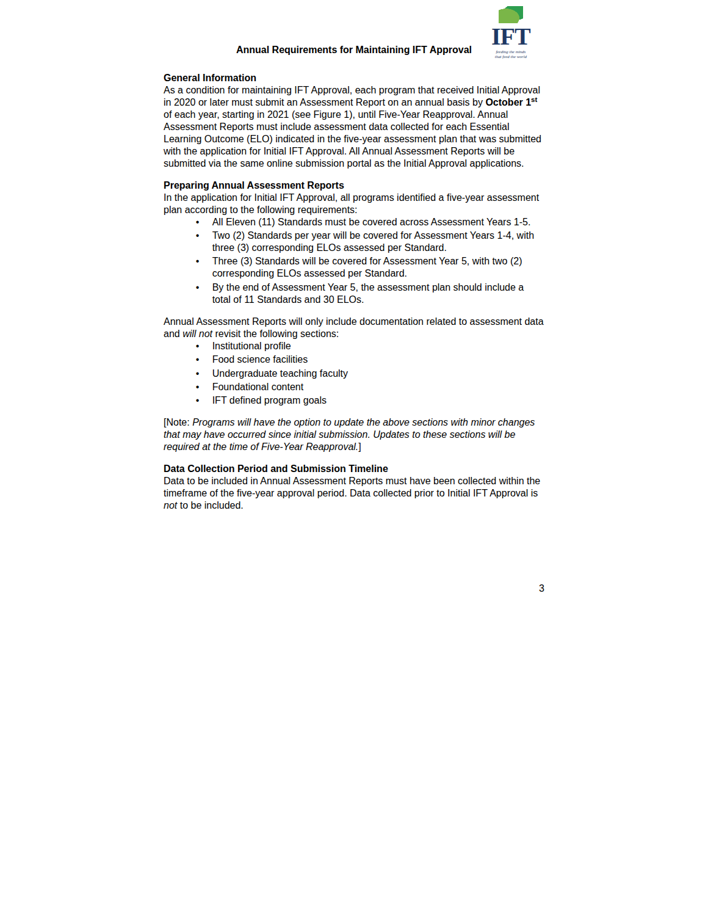IFT
feeding the minds
that feed the world
Annual Requirements for Maintaining IFT Approval
General Information
As a condition for maintaining IFT Approval, each program that received Initial Approval in 2020 or later must submit an Assessment Report on an annual basis by October 1st of each year, starting in 2021 (see Figure 1), until Five-Year Reapproval. Annual Assessment Reports must include assessment data collected for each Essential Learning Outcome (ELO) indicated in the five-year assessment plan that was submitted with the application for Initial IFT Approval. All Annual Assessment Reports will be submitted via the same online submission portal as the Initial Approval applications.
Preparing Annual Assessment Reports
In the application for Initial IFT Approval, all programs identified a five-year assessment plan according to the following requirements:
All Eleven (11) Standards must be covered across Assessment Years 1-5.
Two (2) Standards per year will be covered for Assessment Years 1-4, with three (3) corresponding ELOs assessed per Standard.
Three (3) Standards will be covered for Assessment Year 5, with two (2) corresponding ELOs assessed per Standard.
By the end of Assessment Year 5, the assessment plan should include a total of 11 Standards and 30 ELOs.
Annual Assessment Reports will only include documentation related to assessment data and will not revisit the following sections:
Institutional profile
Food science facilities
Undergraduate teaching faculty
Foundational content
IFT defined program goals
[Note: Programs will have the option to update the above sections with minor changes that may have occurred since initial submission. Updates to these sections will be required at the time of Five-Year Reapproval.]
Data Collection Period and Submission Timeline
Data to be included in Annual Assessment Reports must have been collected within the timeframe of the five-year approval period. Data collected prior to Initial IFT Approval is not to be included.
3